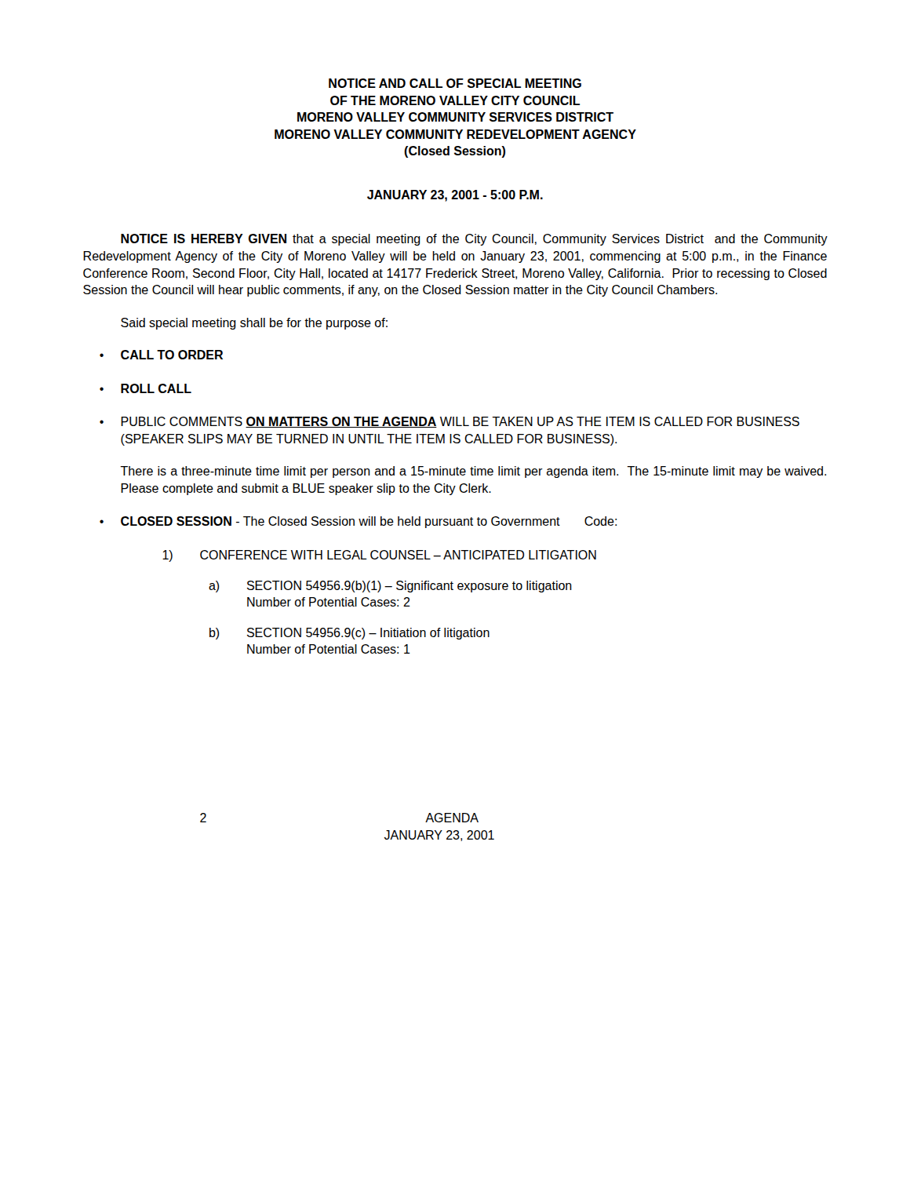NOTICE AND CALL OF SPECIAL MEETING OF THE MORENO VALLEY CITY COUNCIL MORENO VALLEY COMMUNITY SERVICES DISTRICT MORENO VALLEY COMMUNITY REDEVELOPMENT AGENCY (Closed Session)
JANUARY 23, 2001 - 5:00 P.M.
NOTICE IS HEREBY GIVEN that a special meeting of the City Council, Community Services District and the Community Redevelopment Agency of the City of Moreno Valley will be held on January 23, 2001, commencing at 5:00 p.m., in the Finance Conference Room, Second Floor, City Hall, located at 14177 Frederick Street, Moreno Valley, California. Prior to recessing to Closed Session the Council will hear public comments, if any, on the Closed Session matter in the City Council Chambers.
Said special meeting shall be for the purpose of:
CALL TO ORDER
ROLL CALL
PUBLIC COMMENTS ON MATTERS ON THE AGENDA WILL BE TAKEN UP AS THE ITEM IS CALLED FOR BUSINESS (SPEAKER SLIPS MAY BE TURNED IN UNTIL THE ITEM IS CALLED FOR BUSINESS).
There is a three-minute time limit per person and a 15-minute time limit per agenda item. The 15-minute limit may be waived. Please complete and submit a BLUE speaker slip to the City Clerk.
CLOSED SESSION - The Closed Session will be held pursuant to Government Code:
1) CONFERENCE WITH LEGAL COUNSEL – ANTICIPATED LITIGATION
a) SECTION 54956.9(b)(1) – Significant exposure to litigation Number of Potential Cases: 2
b) SECTION 54956.9(c) – Initiation of litigation Number of Potential Cases: 1
2 AGENDA JANUARY 23, 2001